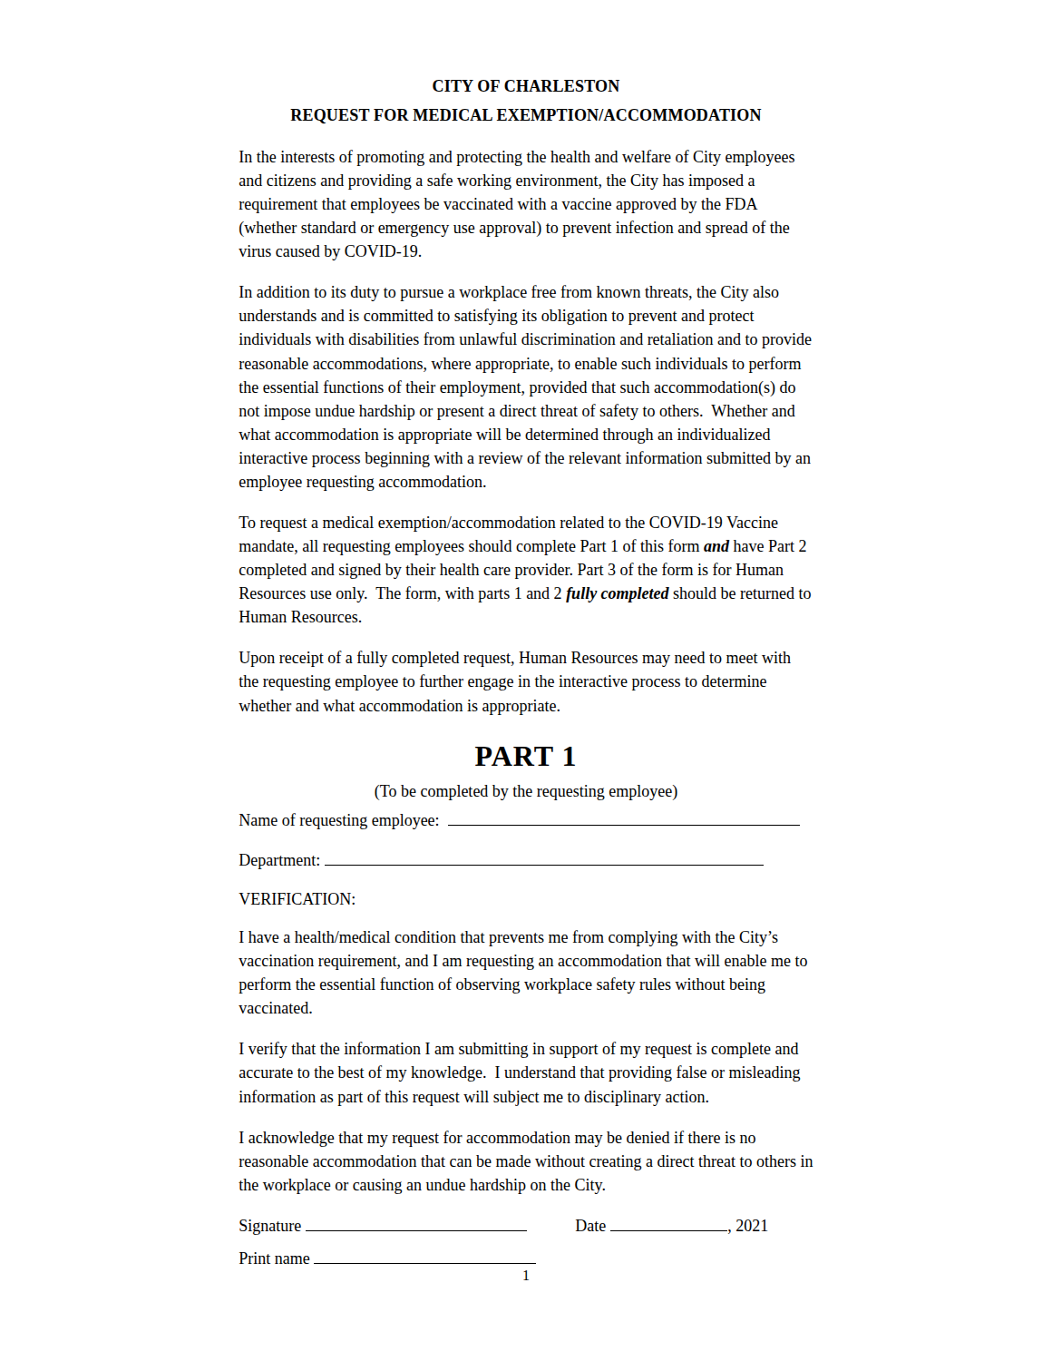CITY OF CHARLESTON
REQUEST FOR MEDICAL EXEMPTION/ACCOMMODATION
In the interests of promoting and protecting the health and welfare of City employees and citizens and providing a safe working environment, the City has imposed a requirement that employees be vaccinated with a vaccine approved by the FDA (whether standard or emergency use approval) to prevent infection and spread of the virus caused by COVID-19.
In addition to its duty to pursue a workplace free from known threats, the City also understands and is committed to satisfying its obligation to prevent and protect individuals with disabilities from unlawful discrimination and retaliation and to provide reasonable accommodations, where appropriate, to enable such individuals to perform the essential functions of their employment, provided that such accommodation(s) do not impose undue hardship or present a direct threat of safety to others. Whether and what accommodation is appropriate will be determined through an individualized interactive process beginning with a review of the relevant information submitted by an employee requesting accommodation.
To request a medical exemption/accommodation related to the COVID-19 Vaccine mandate, all requesting employees should complete Part 1 of this form and have Part 2 completed and signed by their health care provider. Part 3 of the form is for Human Resources use only. The form, with parts 1 and 2 fully completed should be returned to Human Resources.
Upon receipt of a fully completed request, Human Resources may need to meet with the requesting employee to further engage in the interactive process to determine whether and what accommodation is appropriate.
PART 1
(To be completed by the requesting employee)
Name of requesting employee:
Department:
VERIFICATION:
I have a health/medical condition that prevents me from complying with the City’s vaccination requirement, and I am requesting an accommodation that will enable me to perform the essential function of observing workplace safety rules without being vaccinated.
I verify that the information I am submitting in support of my request is complete and accurate to the best of my knowledge. I understand that providing false or misleading information as part of this request will subject me to disciplinary action.
I acknowledge that my request for accommodation may be denied if there is no reasonable accommodation that can be made without creating a direct threat to others in the workplace or causing an undue hardship on the City.
Signature Date , 2021
Print name
1